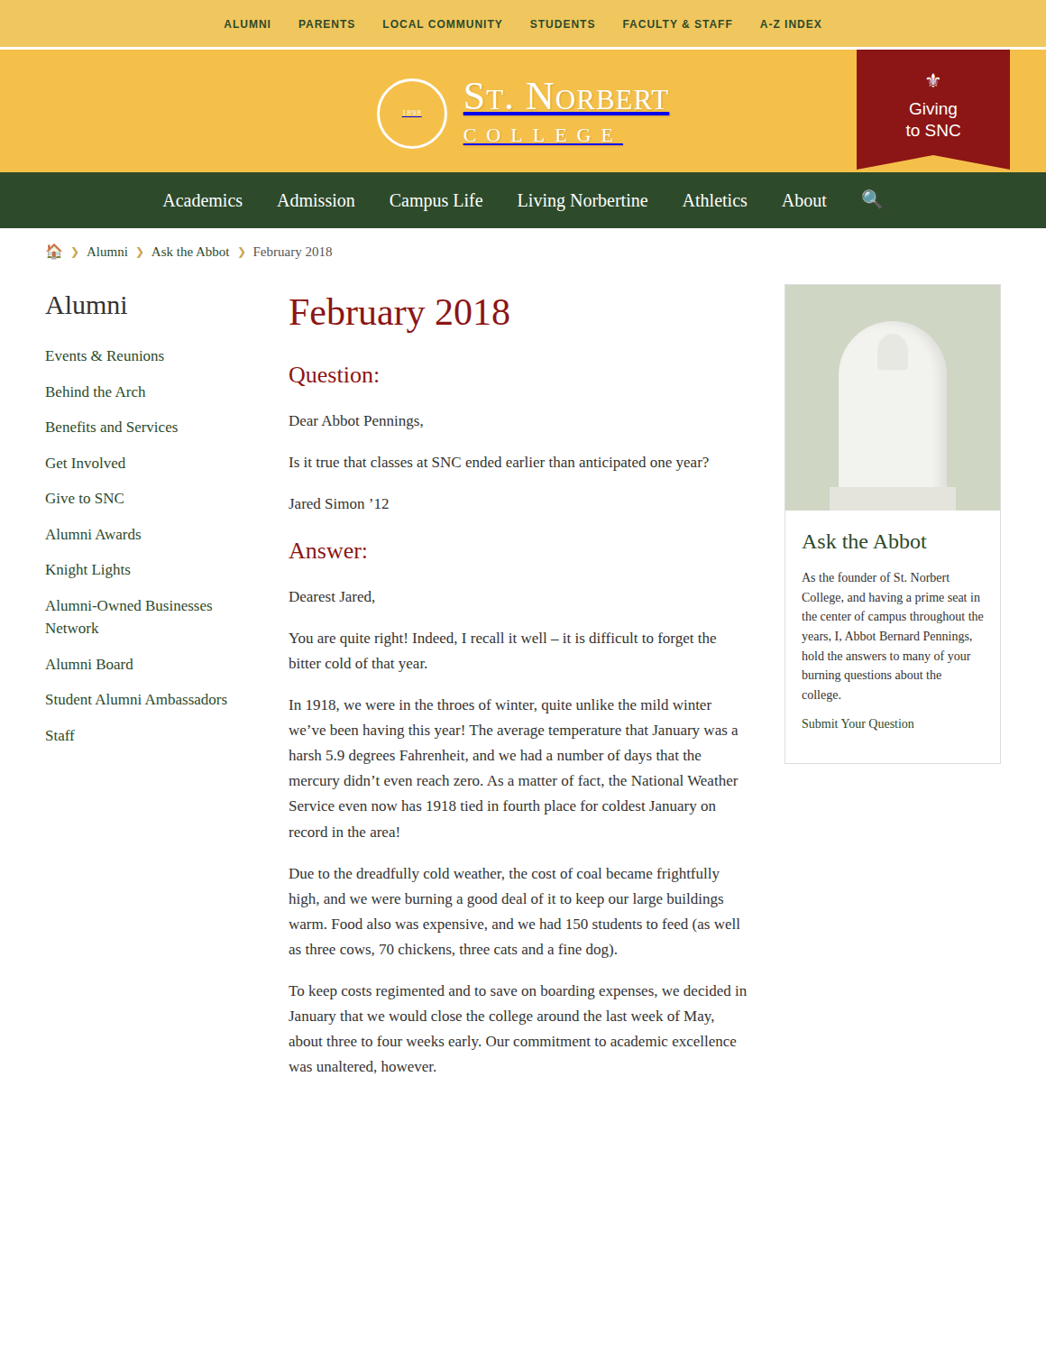ALUMNI
PARENTS
LOCAL COMMUNITY
STUDENTS
FACULTY & STAFF
A-Z INDEX
1898
St. Norbert
COLLEGE
⚜ Giving
to SNC
Academics
Admission
Campus Life
Living Norbertine
Athletics
About
🔍
🏠
❯
Alumni
❯
Ask the Abbot
❯
February 2018
Alumni
Events & Reunions
Behind the Arch
Benefits and Services
Get Involved
Give to SNC
Alumni Awards
Knight Lights
Alumni-Owned Businesses Network
Alumni Board
Student Alumni Ambassadors
Staff
February 2018
Question:
Dear Abbot Pennings,
Is it true that classes at SNC ended earlier than anticipated one year?
Jared Simon ’12
Answer:
Dearest Jared,
You are quite right! Indeed, I recall it well – it is difficult to forget the bitter cold of that year.
In 1918, we were in the throes of winter, quite unlike the mild winter we’ve been having this year! The average temperature that January was a harsh 5.9 degrees Fahrenheit, and we had a number of days that the mercury didn’t even reach zero. As a matter of fact, the National Weather Service even now has 1918 tied in fourth place for coldest January on record in the area!
Due to the dreadfully cold weather, the cost of coal became frightfully high, and we were burning a good deal of it to keep our large buildings warm. Food also was expensive, and we had 150 students to feed (as well as three cows, 70 chickens, three cats and a fine dog).
To keep costs regimented and to save on boarding expenses, we decided in January that we would close the college around the last week of May, about three to four weeks early. Our commitment to academic excellence was unaltered, however.
Ask the Abbot
As the founder of St. Norbert College, and having a prime seat in the center of campus throughout the years, I, Abbot Bernard Pennings, hold the answers to many of your burning questions about the college.
Submit Your Question